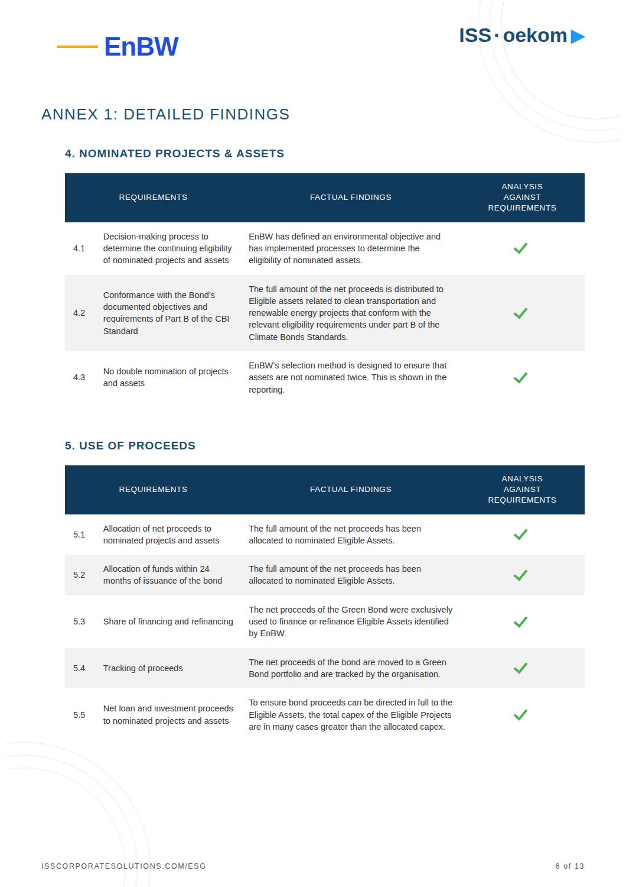EnBW
ISS·oekom▶
ANNEX 1: DETAILED FINDINGS
4. NOMINATED PROJECTS & ASSETS
| REQUIREMENTS | FACTUAL FINDINGS | ANALYSIS AGAINST REQUIREMENTS |
| --- | --- | --- |
| 4.1 | Decision-making process to determine the continuing eligibility of nominated projects and assets | EnBW has defined an environmental objective and has implemented processes to determine the eligibility of nominated assets. | |
| 4.2 | Conformance with the Bond’s documented objectives and requirements of Part B of the CBI Standard | The full amount of the net proceeds is distributed to Eligible assets related to clean transportation and renewable energy projects that conform with the relevant eligibility requirements under part B of the Climate Bonds Standards. | |
| 4.3 | No double nomination of projects and assets | EnBW’s selection method is designed to ensure that assets are not nominated twice. This is shown in the reporting. | |
5. USE OF PROCEEDS
| REQUIREMENTS | FACTUAL FINDINGS | ANALYSIS AGAINST REQUIREMENTS |
| --- | --- | --- |
| 5.1 | Allocation of net proceeds to nominated projects and assets | The full amount of the net proceeds has been allocated to nominated Eligible Assets. | |
| 5.2 | Allocation of funds within 24 months of issuance of the bond | The full amount of the net proceeds has been allocated to nominated Eligible Assets. | |
| 5.3 | Share of financing and refinancing | The net proceeds of the Green Bond were exclusively used to finance or refinance Eligible Assets identified by EnBW. | |
| 5.4 | Tracking of proceeds | The net proceeds of the bond are moved to a Green Bond portfolio and are tracked by the organisation. | |
| 5.5 | Net loan and investment proceeds to nominated projects and assets | To ensure bond proceeds can be directed in full to the Eligible Assets, the total capex of the Eligible Projects are in many cases greater than the allocated capex. | |
ISSCORPORATESOLUTIONS.COM/ESG 6 of 13